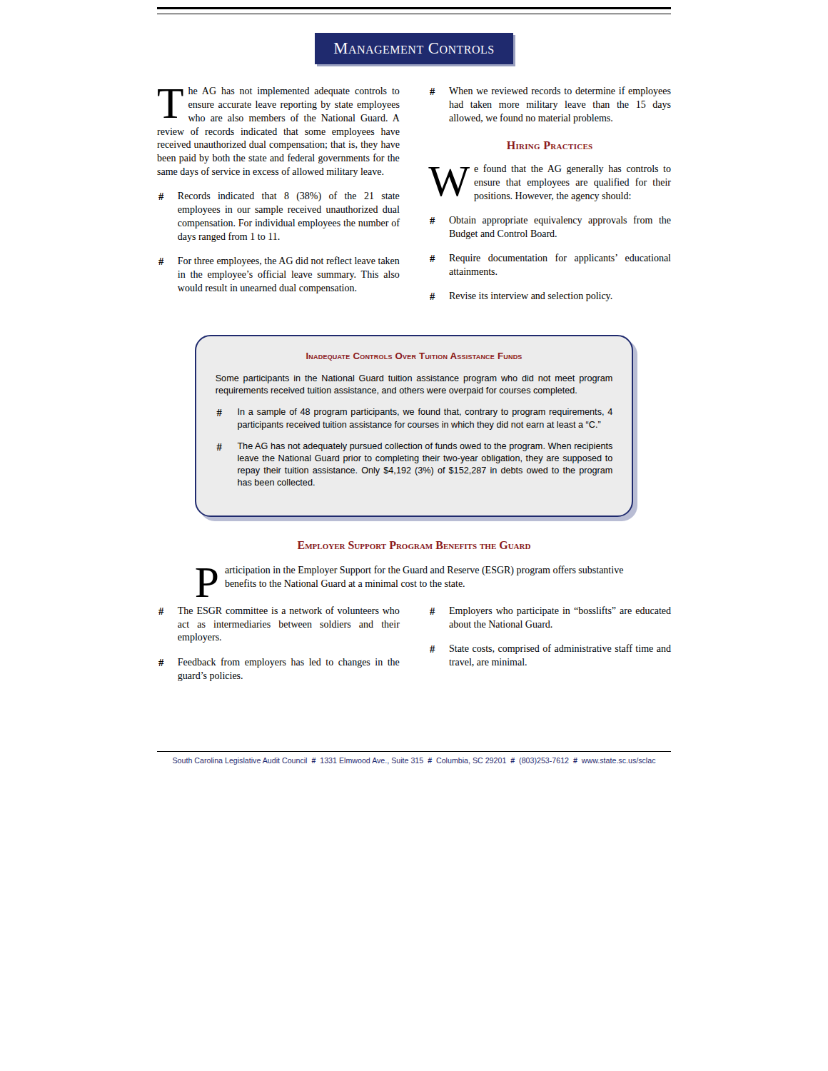Management Controls
The AG has not implemented adequate controls to ensure accurate leave reporting by state employees who are also members of the National Guard. A review of records indicated that some employees have received unauthorized dual compensation; that is, they have been paid by both the state and federal governments for the same days of service in excess of allowed military leave.
Records indicated that 8 (38%) of the 21 state employees in our sample received unauthorized dual compensation. For individual employees the number of days ranged from 1 to 11.
For three employees, the AG did not reflect leave taken in the employee’s official leave summary. This also would result in unearned dual compensation.
When we reviewed records to determine if employees had taken more military leave than the 15 days allowed, we found no material problems.
Hiring Practices
We found that the AG generally has controls to ensure that employees are qualified for their positions. However, the agency should:
Obtain appropriate equivalency approvals from the Budget and Control Board.
Require documentation for applicants’ educational attainments.
Revise its interview and selection policy.
Inadequate Controls Over Tuition Assistance Funds
Some participants in the National Guard tuition assistance program who did not meet program requirements received tuition assistance, and others were overpaid for courses completed.
In a sample of 48 program participants, we found that, contrary to program requirements, 4 participants received tuition assistance for courses in which they did not earn at least a “C.”
The AG has not adequately pursued collection of funds owed to the program. When recipients leave the National Guard prior to completing their two-year obligation, they are supposed to repay their tuition assistance. Only $4,192 (3%) of $152,287 in debts owed to the program has been collected.
Employer Support Program Benefits the Guard
Participation in the Employer Support for the Guard and Reserve (ESGR) program offers substantive benefits to the National Guard at a minimal cost to the state.
The ESGR committee is a network of volunteers who act as intermediaries between soldiers and their employers.
Feedback from employers has led to changes in the guard’s policies.
Employers who participate in “bosslifts” are educated about the National Guard.
State costs, comprised of administrative staff time and travel, are minimal.
South Carolina Legislative Audit Council # 1331 Elmwood Ave., Suite 315 # Columbia, SC 29201 # (803)253-7612 # www.state.sc.us/sclac